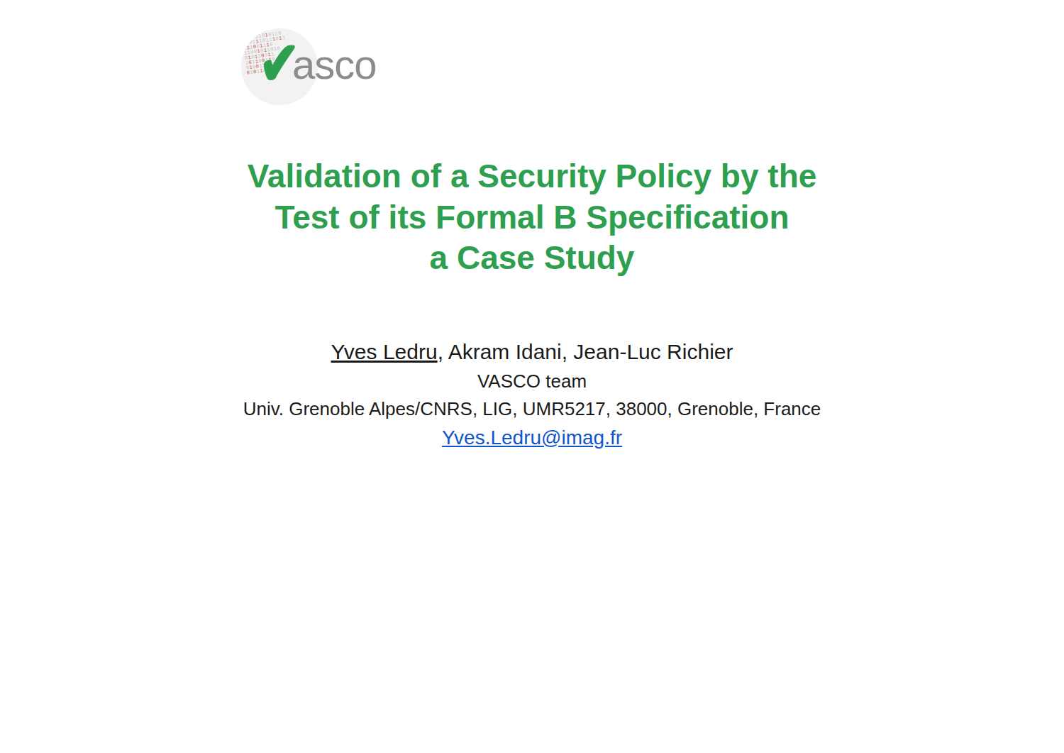010011010110
1101110111011
111001110
11001011010
010110011
101100110
010011011
01011010
✔
asco
Validation of a Security Policy by the
Test of its Formal B Specification
a Case Study
Yves Ledru, Akram Idani, Jean-Luc Richier
VASCO team
Univ. Grenoble Alpes/CNRS, LIG, UMR5217, 38000, Grenoble, France
Yves.Ledru@imag.fr